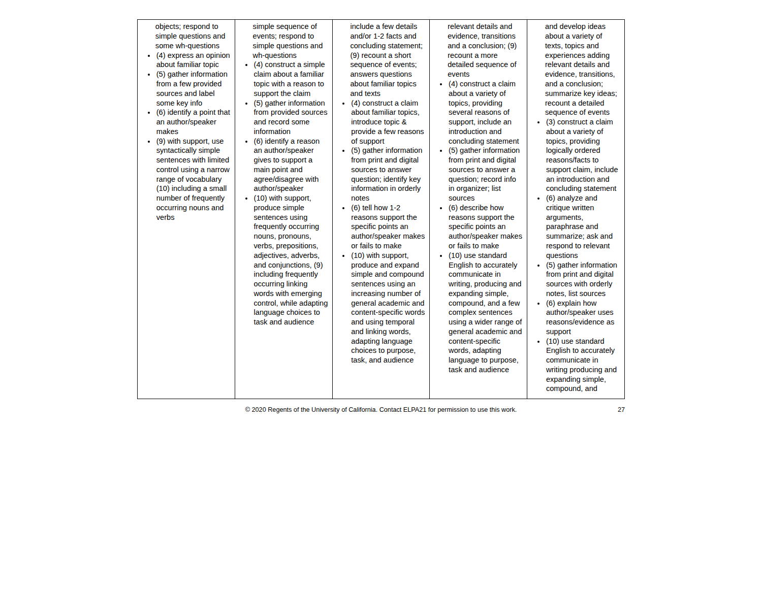| objects; respond to simple questions and some wh-questions (4) express an opinion about familiar topic (5) gather information from a few provided sources and label some key info (6) identify a point that an author/speaker makes (9) with support, use syntactically simple sentences with limited control using a narrow range of vocabulary (10) including a small number of frequently occurring nouns and verbs | simple sequence of events; respond to simple questions and wh-questions (4) construct a simple claim about a familiar topic with a reason to support the claim (5) gather information from provided sources and record some information (6) identify a reason an author/speaker gives to support a main point and agree/disagree with author/speaker (10) with support, produce simple sentences using frequently occurring nouns, pronouns, verbs, prepositions, adjectives, adverbs, and conjunctions, (9) including frequently occurring linking words with emerging control, while adapting language choices to task and audience | include a few details and/or 1-2 facts and concluding statement; (9) recount a short sequence of events; answers questions about familiar topics and texts (4) construct a claim about familiar topics, introduce topic & provide a few reasons of support (5) gather information from print and digital sources to answer question; identify key information in orderly notes (6) tell how 1-2 reasons support the specific points an author/speaker makes or fails to make (10) with support, produce and expand simple and compound sentences using an increasing number of general academic and content-specific words and using temporal and linking words, adapting language choices to purpose, task, and audience | relevant details and evidence, transitions and a conclusion; (9) recount a more detailed sequence of events (4) construct a claim about a variety of topics, providing several reasons of support, include an introduction and concluding statement (5) gather information from print and digital sources to answer a question; record info in organizer; list sources (6) describe how reasons support the specific points an author/speaker makes or fails to make (10) use standard English to accurately communicate in writing, producing and expanding simple, compound, and a few complex sentences using a wider range of general academic and content-specific words, adapting language to purpose, task and audience | and develop ideas about a variety of texts, topics and experiences adding relevant details and evidence, transitions, and a conclusion; summarize key ideas; recount a detailed sequence of events (3) construct a claim about a variety of topics, providing logically ordered reasons/facts to support claim, include an introduction and concluding statement (6) analyze and critique written arguments, paraphrase and summarize; ask and respond to relevant questions (5) gather information from print and digital sources with orderly notes, list sources (6) explain how author/speaker uses reasons/evidence as support (10) use standard English to accurately communicate in writing producing and expanding simple, compound, and |
© 2020 Regents of the University of California. Contact ELPA21 for permission to use this work. 27